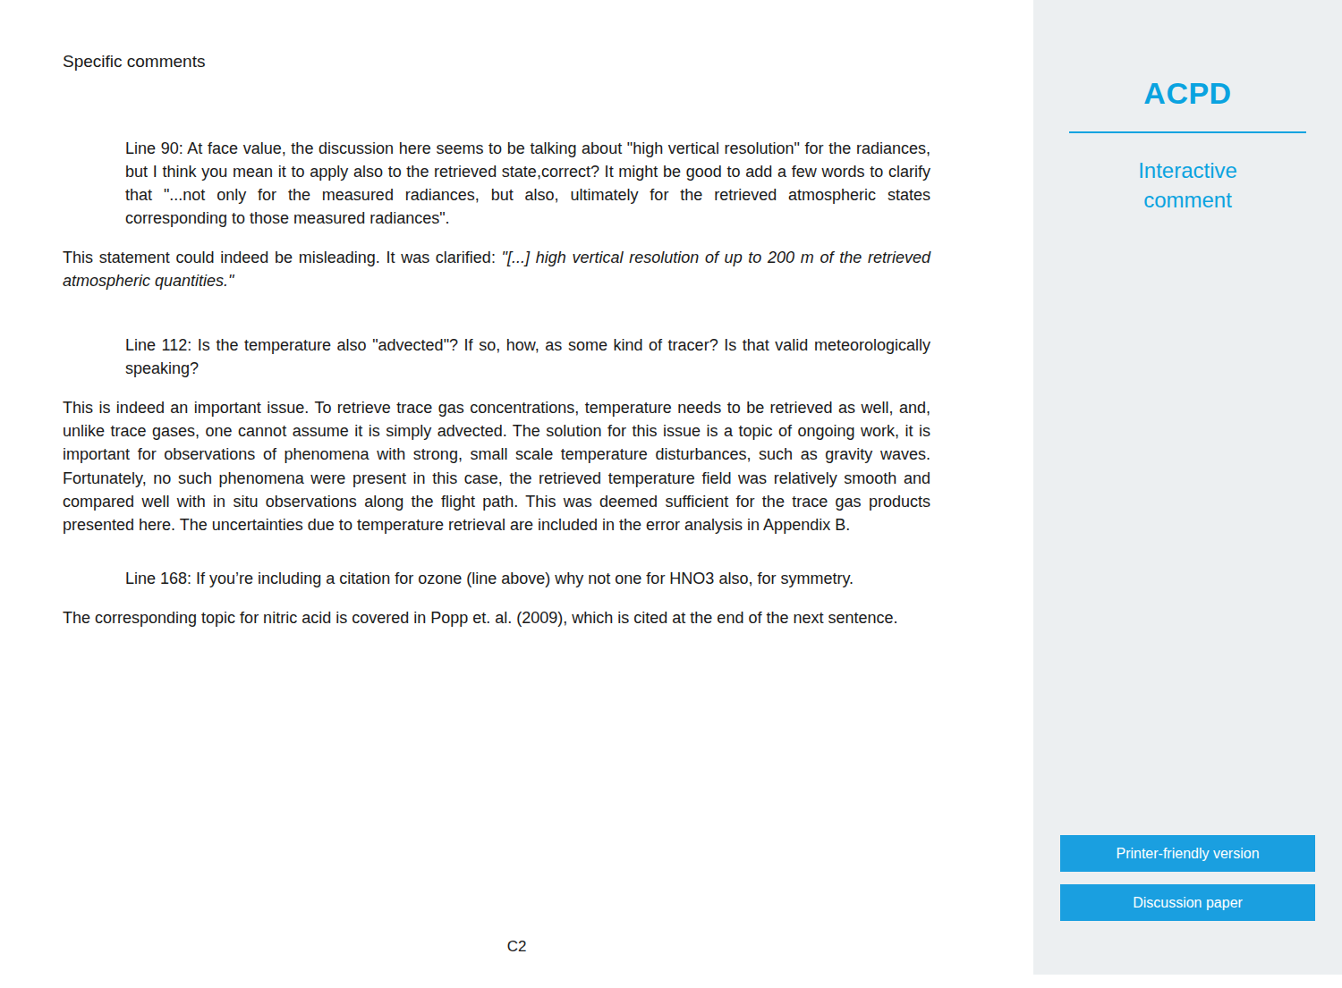ACPD
Interactive
comment
Printer-friendly version Discussion paper
Specific comments
Line 90: At face value, the discussion here seems to be talking about "high vertical resolution" for the radiances, but I think you mean it to apply also to the retrieved state,correct? It might be good to add a few words to clarify that "...not only for the measured radiances, but also, ultimately for the retrieved atmospheric states corresponding to those measured radiances".
This statement could indeed be misleading. It was clarified: "[...] high vertical resolution of up to 200 m of the retrieved atmospheric quantities."
Line 112: Is the temperature also "advected"? If so, how, as some kind of tracer? Is that valid meteorologically speaking?
This is indeed an important issue. To retrieve trace gas concentrations, temperature needs to be retrieved as well, and, unlike trace gases, one cannot assume it is simply advected. The solution for this issue is a topic of ongoing work, it is important for observations of phenomena with strong, small scale temperature disturbances, such as gravity waves. Fortunately, no such phenomena were present in this case, the retrieved temperature field was relatively smooth and compared well with in situ observations along the flight path. This was deemed sufficient for the trace gas products presented here. The uncertainties due to temperature retrieval are included in the error analysis in Appendix B.
Line 168: If you’re including a citation for ozone (line above) why not one for HNO3 also, for symmetry.
The corresponding topic for nitric acid is covered in Popp et. al. (2009), which is cited at the end of the next sentence.
C2